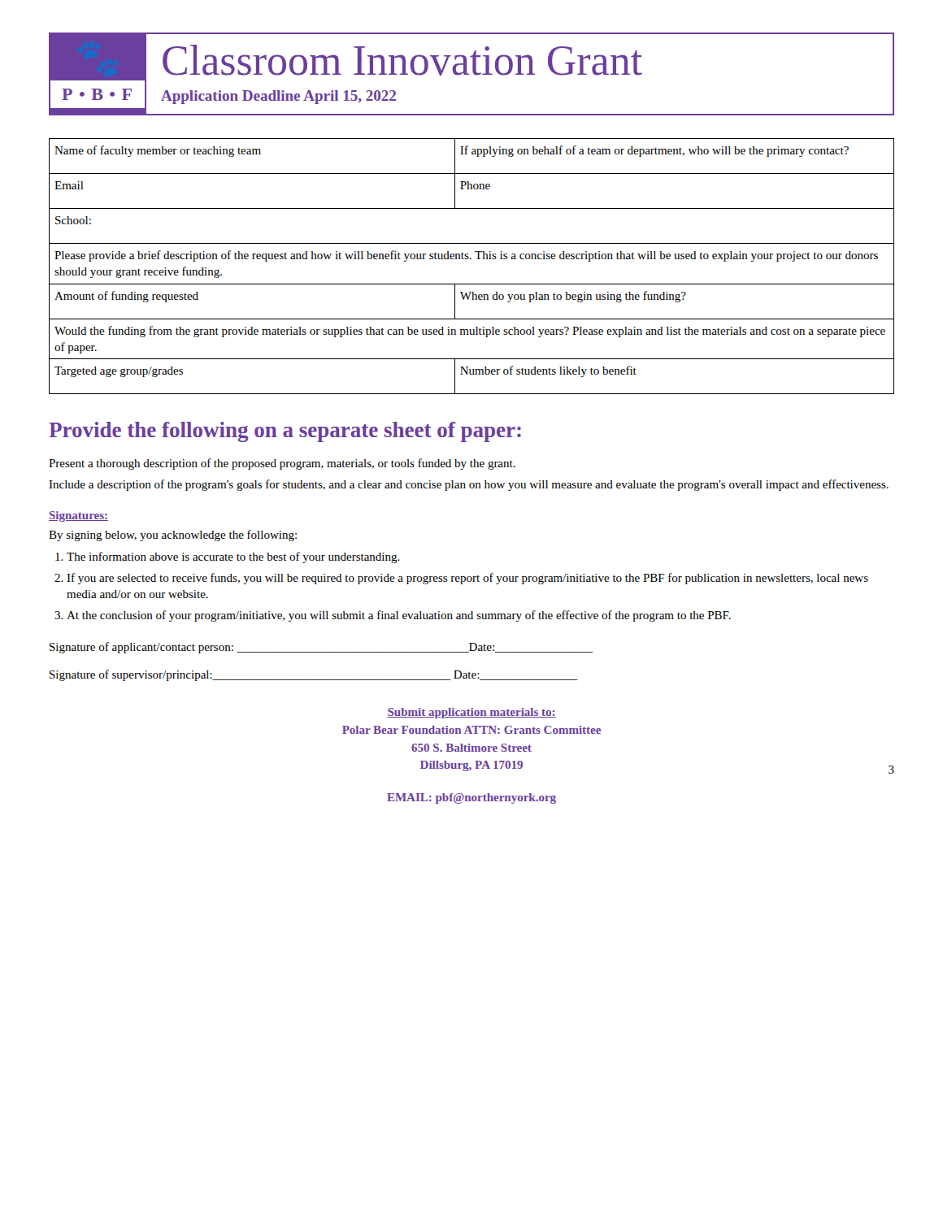🐾
P • B • F
Classroom Innovation Grant
Application Deadline April 15, 2022
| Name of faculty member or teaching team | If applying on behalf of a team or department, who will be the primary contact? |
| Email | Phone |
| School: |
| Please provide a brief description of the request and how it will benefit your students. This is a concise description that will be used to explain your project to our donors should your grant receive funding. |
| Amount of funding requested | When do you plan to begin using the funding? |
| Would the funding from the grant provide materials or supplies that can be used in multiple school years? Please explain and list the materials and cost on a separate piece of paper. |
| Targeted age group/grades | Number of students likely to benefit |
Provide the following on a separate sheet of paper:
Present a thorough description of the proposed program, materials, or tools funded by the grant.
Include a description of the program's goals for students, and a clear and concise plan on how you will measure and evaluate the program's overall impact and effectiveness.
Signatures:
By signing below, you acknowledge the following:
The information above is accurate to the best of your understanding.
If you are selected to receive funds, you will be required to provide a progress report of your program/initiative to the PBF for publication in newsletters, local news media and/or on our website.
At the conclusion of your program/initiative, you will submit a final evaluation and summary of the effective of the program to the PBF.
Signature of applicant/contact person: ______________________________________Date:________________
Signature of supervisor/principal:_______________________________________ Date:________________
Submit application materials to:
Polar Bear Foundation ATTN: Grants Committee
650 S. Baltimore Street
Dillsburg, PA 17019
EMAIL: pbf@northernyork.org
3